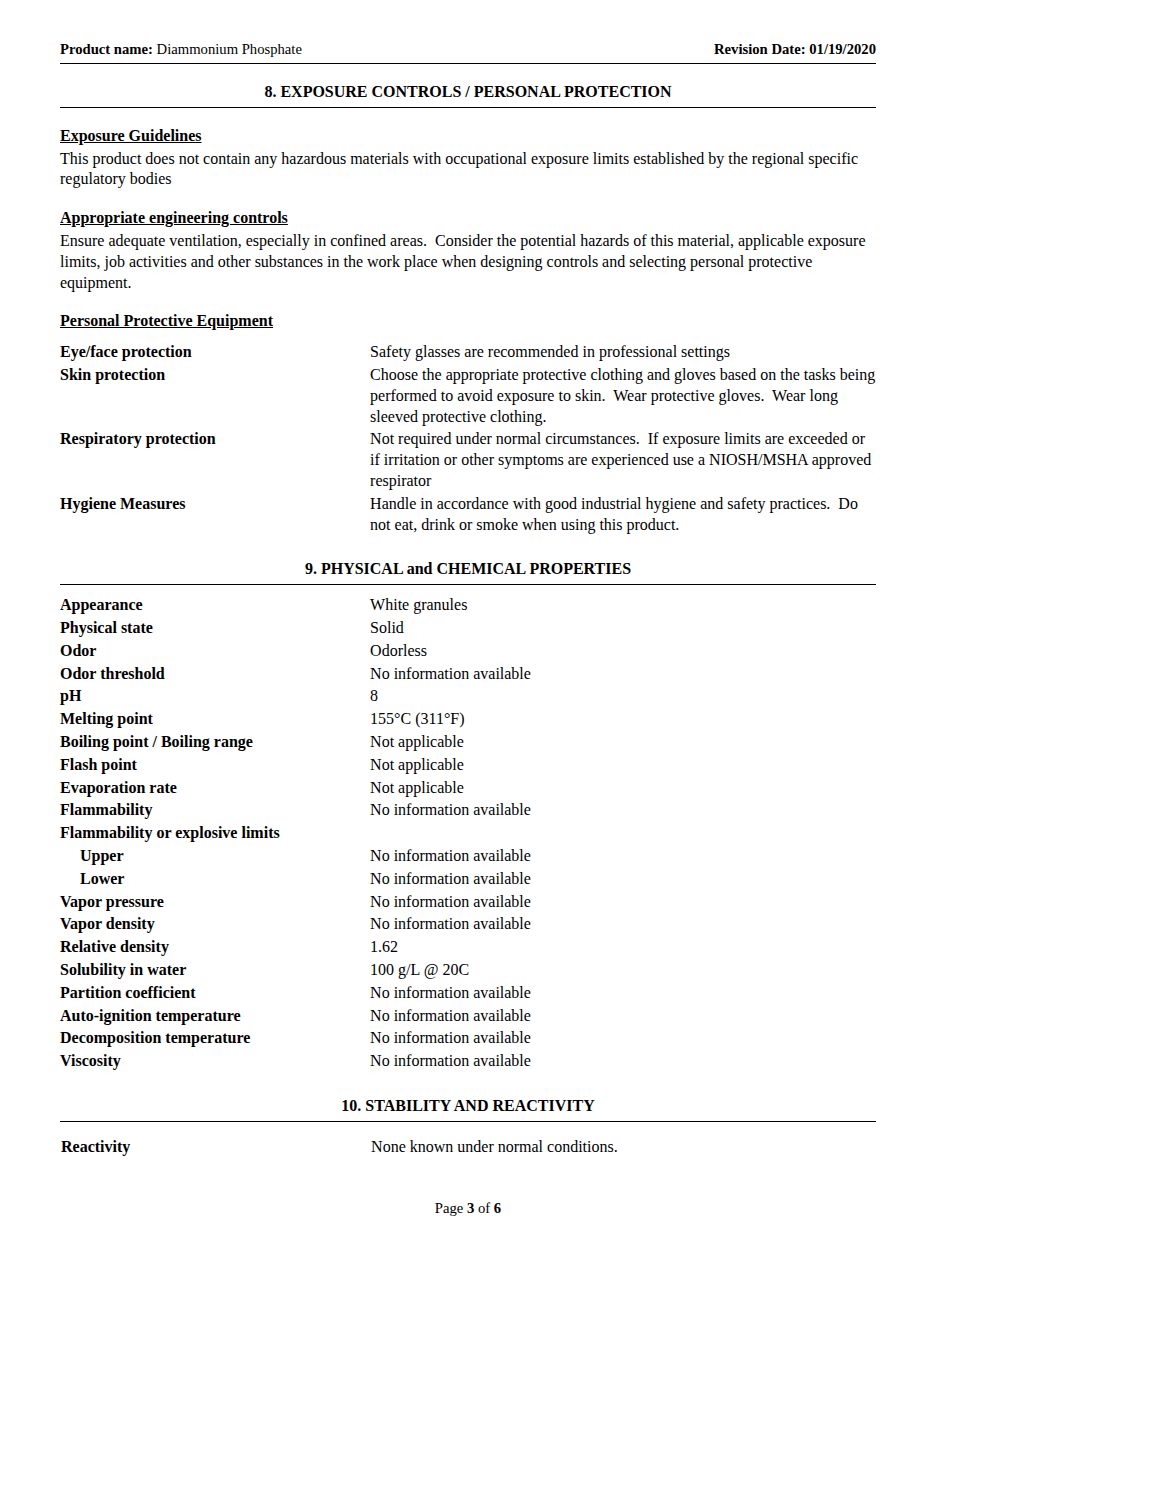Product name: Diammonium Phosphate
Revision Date: 01/19/2020
8. EXPOSURE CONTROLS / PERSONAL PROTECTION
Exposure Guidelines
This product does not contain any hazardous materials with occupational exposure limits established by the regional specific regulatory bodies
Appropriate engineering controls
Ensure adequate ventilation, especially in confined areas. Consider the potential hazards of this material, applicable exposure limits, job activities and other substances in the work place when designing controls and selecting personal protective equipment.
Personal Protective Equipment
| Eye/face protection | Safety glasses are recommended in professional settings |
| Skin protection | Choose the appropriate protective clothing and gloves based on the tasks being performed to avoid exposure to skin. Wear protective gloves. Wear long sleeved protective clothing. |
| Respiratory protection | Not required under normal circumstances. If exposure limits are exceeded or if irritation or other symptoms are experienced use a NIOSH/MSHA approved respirator |
| Hygiene Measures | Handle in accordance with good industrial hygiene and safety practices. Do not eat, drink or smoke when using this product. |
9. PHYSICAL and CHEMICAL PROPERTIES
| Appearance | White granules |
| Physical state | Solid |
| Odor | Odorless |
| Odor threshold | No information available |
| pH | 8 |
| Melting point | 155°C (311°F) |
| Boiling point / Boiling range | Not applicable |
| Flash point | Not applicable |
| Evaporation rate | Not applicable |
| Flammability | No information available |
| Flammability or explosive limits | |
| Upper | No information available |
| Lower | No information available |
| Vapor pressure | No information available |
| Vapor density | No information available |
| Relative density | 1.62 |
| Solubility in water | 100 g/L @ 20C |
| Partition coefficient | No information available |
| Auto-ignition temperature | No information available |
| Decomposition temperature | No information available |
| Viscosity | No information available |
10. STABILITY AND REACTIVITY
| Reactivity | None known under normal conditions. |
Page 3 of 6